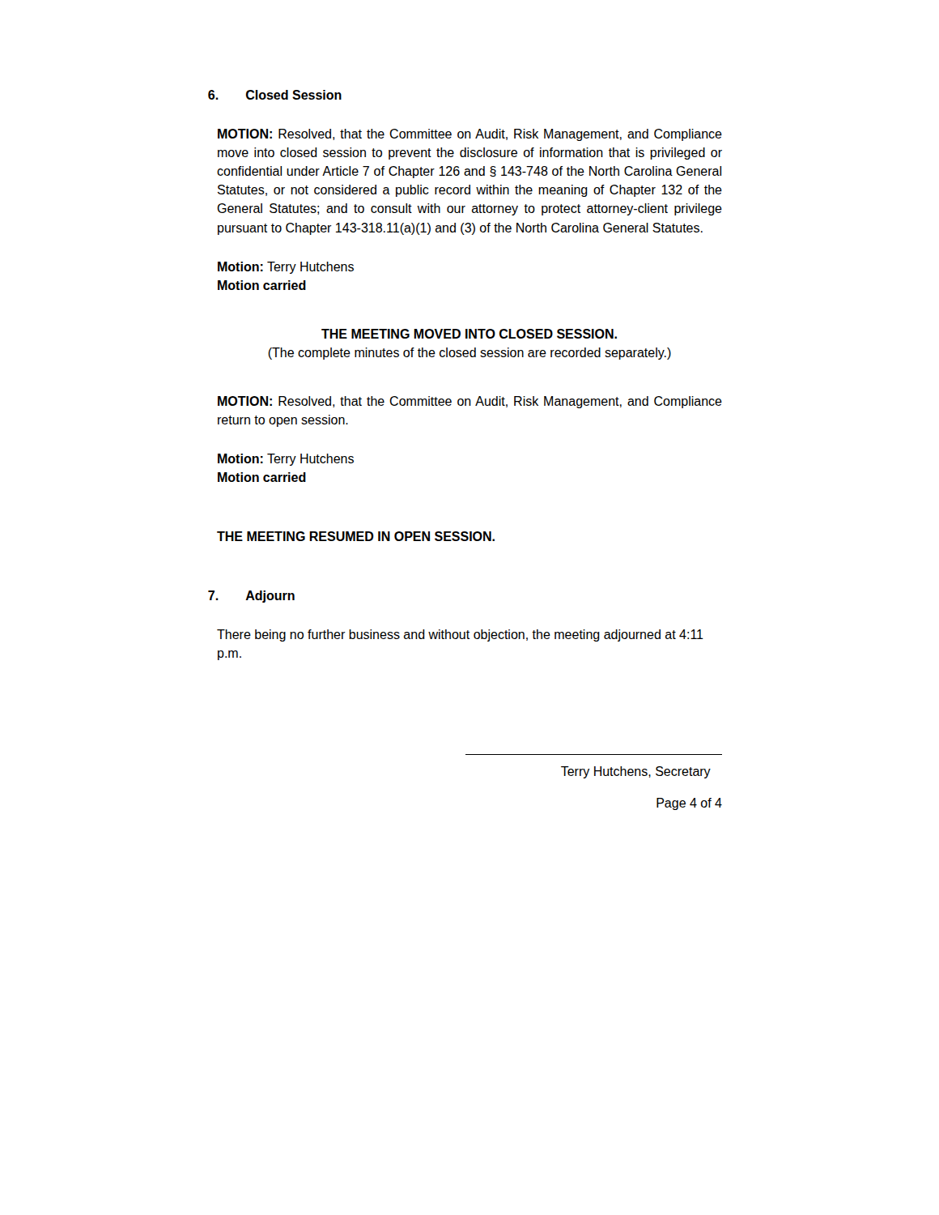6. Closed Session
MOTION: Resolved, that the Committee on Audit, Risk Management, and Compliance move into closed session to prevent the disclosure of information that is privileged or confidential under Article 7 of Chapter 126 and § 143-748 of the North Carolina General Statutes, or not considered a public record within the meaning of Chapter 132 of the General Statutes; and to consult with our attorney to protect attorney-client privilege pursuant to Chapter 143-318.11(a)(1) and (3) of the North Carolina General Statutes.
Motion: Terry Hutchens
Motion carried
THE MEETING MOVED INTO CLOSED SESSION.
(The complete minutes of the closed session are recorded separately.)
MOTION: Resolved, that the Committee on Audit, Risk Management, and Compliance return to open session.
Motion: Terry Hutchens
Motion carried
THE MEETING RESUMED IN OPEN SESSION.
7. Adjourn
There being no further business and without objection, the meeting adjourned at 4:11 p.m.
Terry Hutchens, Secretary
Page 4 of 4